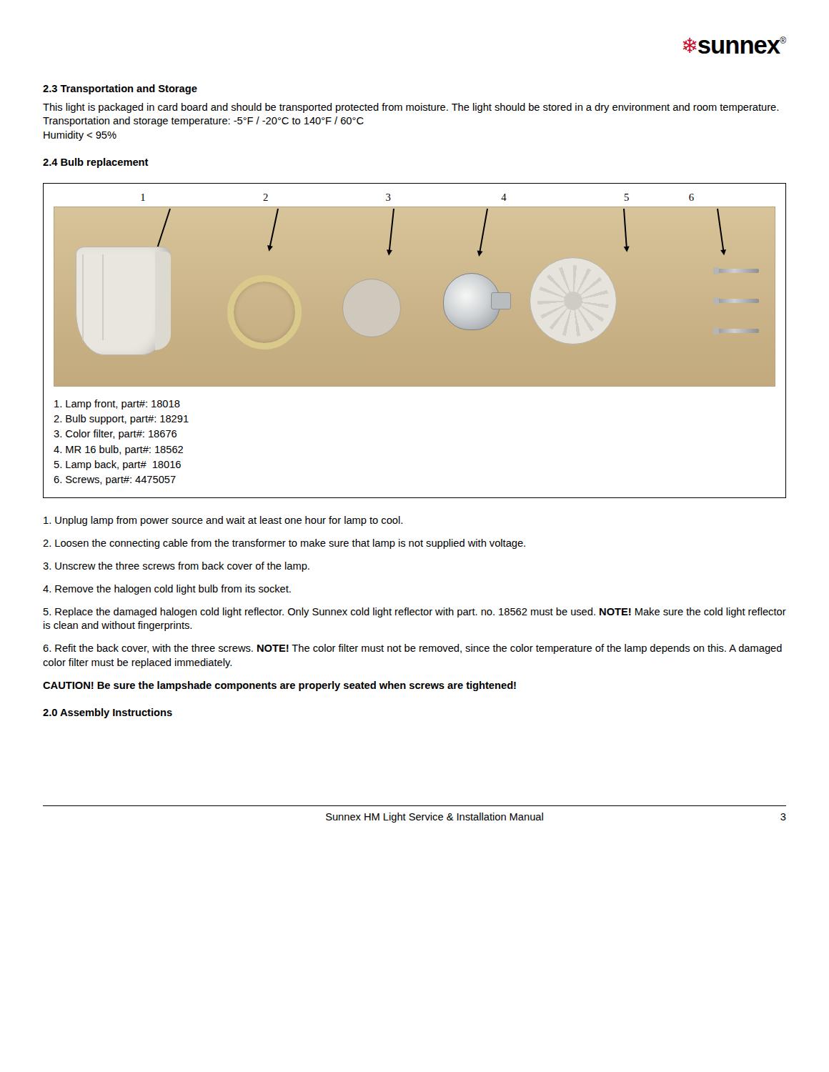❄sunnex®
2.3 Transportation and Storage
This light is packaged in card board and should be transported protected from moisture. The light should be stored in a dry environment and room temperature.
Transportation and storage temperature: -5°F / -20°C to 140°F / 60°C
Humidity < 95%
2.4 Bulb replacement
1 2 3 4 5 6
1. Lamp front, part#: 18018
2. Bulb support, part#: 18291
3. Color filter, part#: 18676
4. MR 16 bulb, part#: 18562
5. Lamp back, part# 18016
6. Screws, part#: 4475057
1. Unplug lamp from power source and wait at least one hour for lamp to cool.
2. Loosen the connecting cable from the transformer to make sure that lamp is not supplied with voltage.
3. Unscrew the three screws from back cover of the lamp.
4. Remove the halogen cold light bulb from its socket.
5. Replace the damaged halogen cold light reflector. Only Sunnex cold light reflector with part. no. 18562 must be used. NOTE! Make sure the cold light reflector is clean and without fingerprints.
6. Refit the back cover, with the three screws. NOTE! The color filter must not be removed, since the color temperature of the lamp depends on this. A damaged color filter must be replaced immediately.
CAUTION! Be sure the lampshade components are properly seated when screws are tightened!
2.0 Assembly Instructions
Sunnex HM Light Service & Installation Manual 3